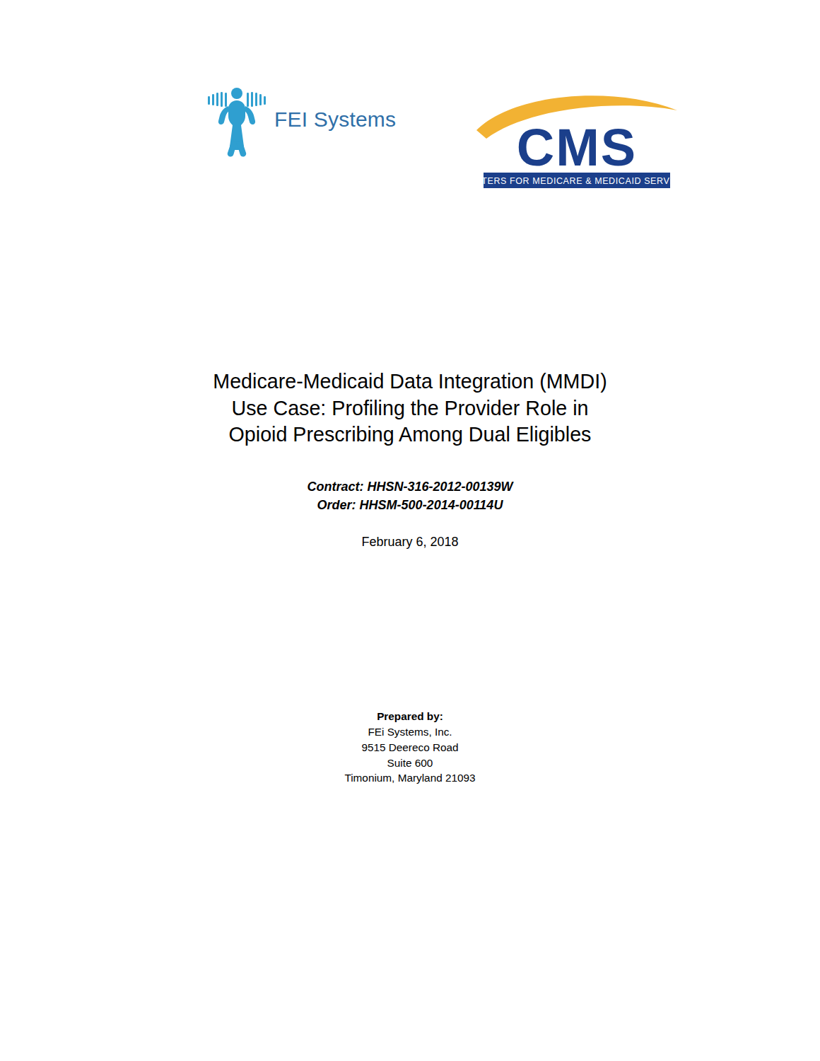FEI Systems
CMS CENTERS FOR MEDICARE & MEDICAID SERVICES
Medicare-Medicaid Data Integration (MMDI) Use Case: Profiling the Provider Role in Opioid Prescribing Among Dual Eligibles
Contract: HHSN-316-2012-00139W
Order: HHSM-500-2014-00114U
February 6, 2018
Prepared by:
FEi Systems, Inc.
9515 Deereco Road
Suite 600
Timonium, Maryland 21093